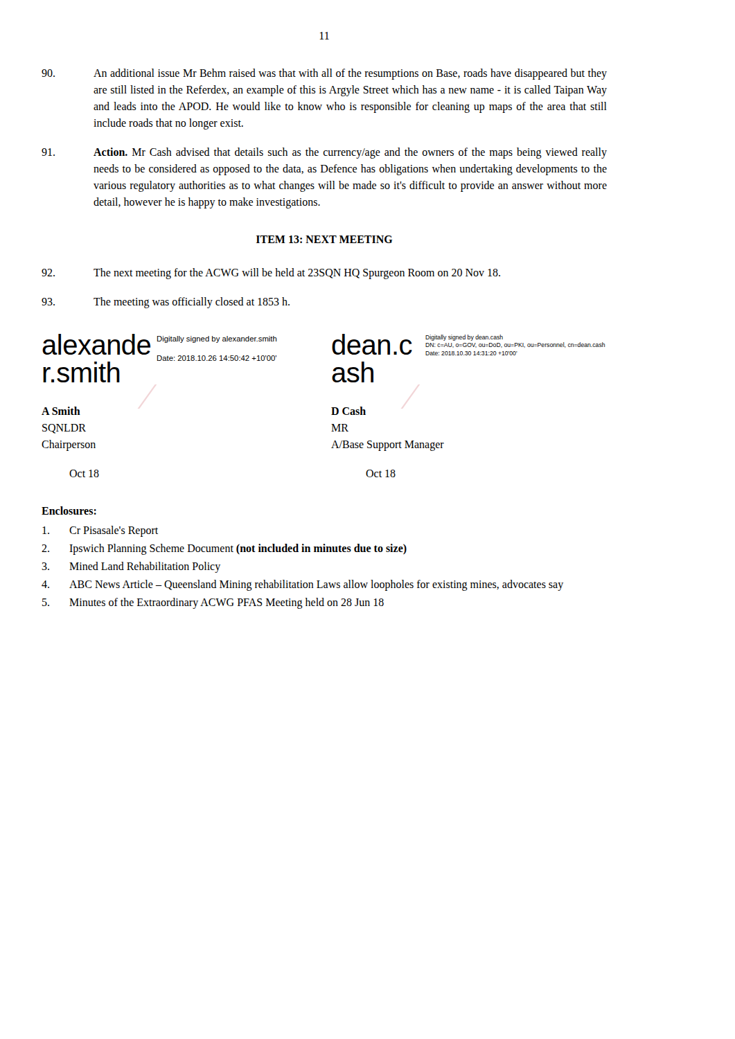11
90.
An additional issue Mr Behm raised was that with all of the resumptions on Base, roads have disappeared but they are still listed in the Referdex, an example of this is Argyle Street which has a new name - it is called Taipan Way and leads into the APOD. He would like to know who is responsible for cleaning up maps of the area that still include roads that no longer exist.
91.
Action. Mr Cash advised that details such as the currency/age and the owners of the maps being viewed really needs to be considered as opposed to the data, as Defence has obligations when undertaking developments to the various regulatory authorities as to what changes will be made so it's difficult to provide an answer without more detail, however he is happy to make investigations.
ITEM 13: NEXT MEETING
92.
The next meeting for the ACWG will be held at 23SQN HQ Spurgeon Room on 20 Nov 18.
93.
The meeting was officially closed at 1853 h.
alexander.smith
Digitally signed by alexander.smith
Date: 2018.10.26 14:50:42 +10'00'
⁄
A Smith
SQNLDR
Chairperson
dean.cash
Digitally signed by dean.cash
DN: c=AU, o=GOV, ou=DoD, ou=PKI, ou=Personnel, cn=dean.cash
Date: 2018.10.30 14:31:20 +10'00'
⁄
D Cash
MR
A/Base Support Manager
Oct 18
Oct 18
Enclosures:
1. Cr Pisasale's Report
2. Ipswich Planning Scheme Document (not included in minutes due to size)
3. Mined Land Rehabilitation Policy
4. ABC News Article – Queensland Mining rehabilitation Laws allow loopholes for existing mines, advocates say
5. Minutes of the Extraordinary ACWG PFAS Meeting held on 28 Jun 18